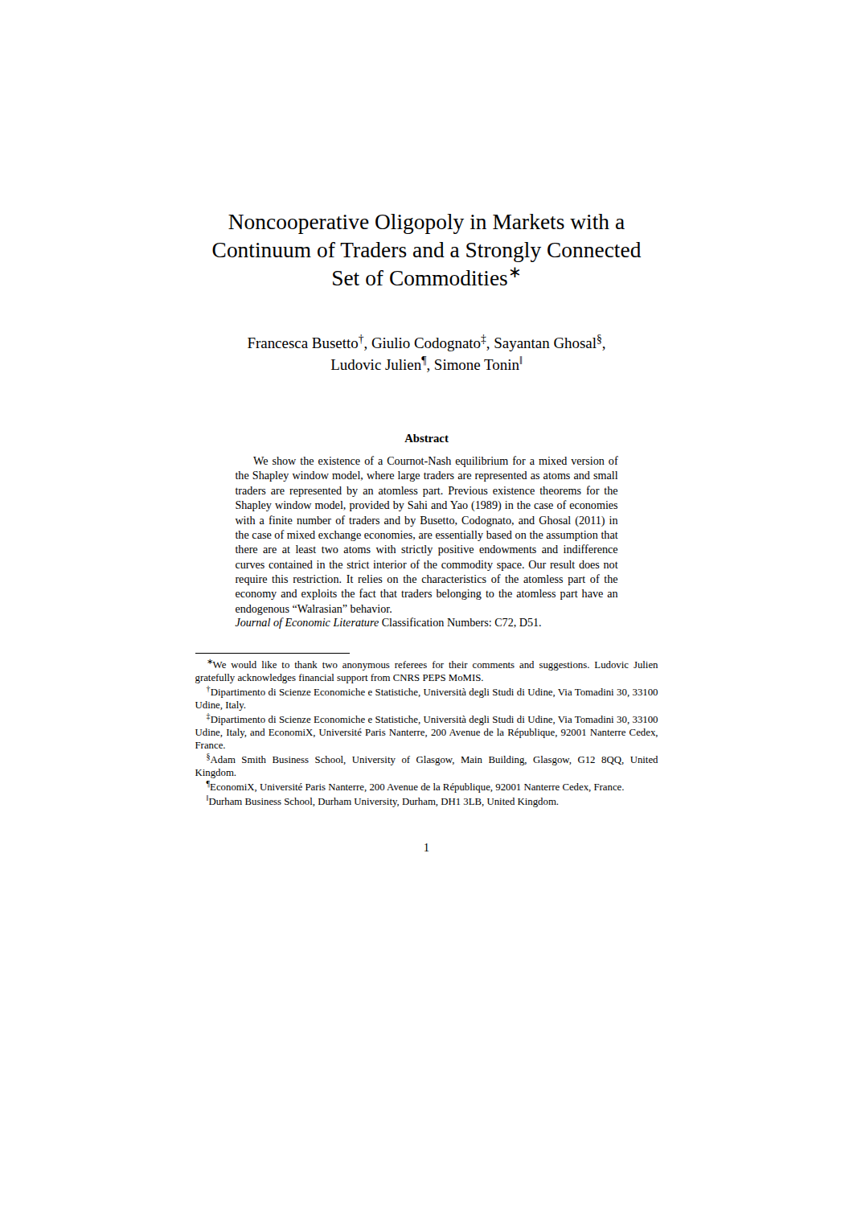Noncooperative Oligopoly in Markets with a
Continuum of Traders and a Strongly Connected
Set of Commodities∗
Francesca Busetto†, Giulio Codognato‡, Sayantan Ghosal§, Ludovic Julien¶, Simone Tonin‖
Abstract
We show the existence of a Cournot-Nash equilibrium for a mixed version of the Shapley window model, where large traders are represented as atoms and small traders are represented by an atomless part. Previous existence theorems for the Shapley window model, provided by Sahi and Yao (1989) in the case of economies with a finite number of traders and by Busetto, Codognato, and Ghosal (2011) in the case of mixed exchange economies, are essentially based on the assumption that there are at least two atoms with strictly positive endowments and indifference curves contained in the strict interior of the commodity space. Our result does not require this restriction. It relies on the characteristics of the atomless part of the economy and exploits the fact that traders belonging to the atomless part have an endogenous “Walrasian” behavior.
Journal of Economic Literature Classification Numbers: C72, D51.
∗We would like to thank two anonymous referees for their comments and suggestions. Ludovic Julien gratefully acknowledges financial support from CNRS PEPS MoMIS.
†Dipartimento di Scienze Economiche e Statistiche, Università degli Studi di Udine, Via Tomadini 30, 33100 Udine, Italy.
‡Dipartimento di Scienze Economiche e Statistiche, Università degli Studi di Udine, Via Tomadini 30, 33100 Udine, Italy, and EconomiX, Université Paris Nanterre, 200 Avenue de la République, 92001 Nanterre Cedex, France.
§Adam Smith Business School, University of Glasgow, Main Building, Glasgow, G12 8QQ, United Kingdom.
¶EconomiX, Université Paris Nanterre, 200 Avenue de la République, 92001 Nanterre Cedex, France.
‖Durham Business School, Durham University, Durham, DH1 3LB, United Kingdom.
1